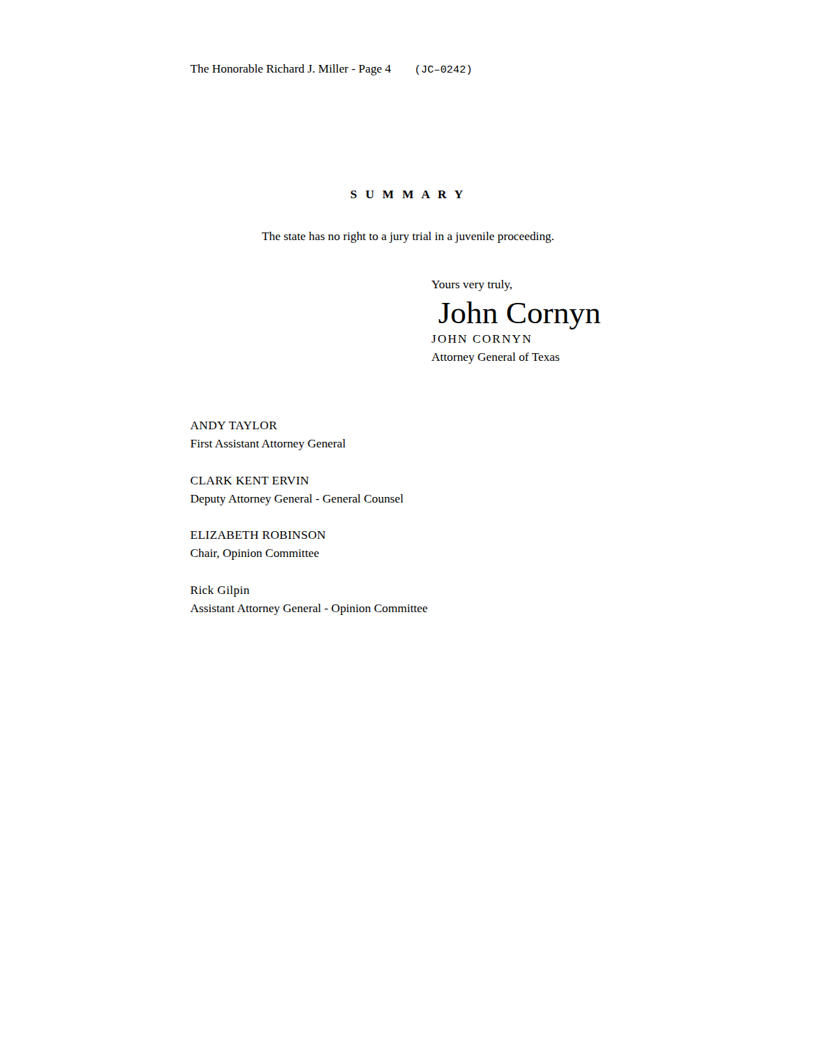The Honorable Richard J. Miller - Page 4(JC–0242)
S U M M A R Y
The state has no right to a jury trial in a juvenile proceeding.
Yours very truly,
John Cornyn
JOHN CORNYN
Attorney General of Texas
ANDY TAYLOR
First Assistant Attorney General
CLARK KENT ERVIN
Deputy Attorney General - General Counsel
ELIZABETH ROBINSON
Chair, Opinion Committee
Rick Gilpin
Assistant Attorney General - Opinion Committee